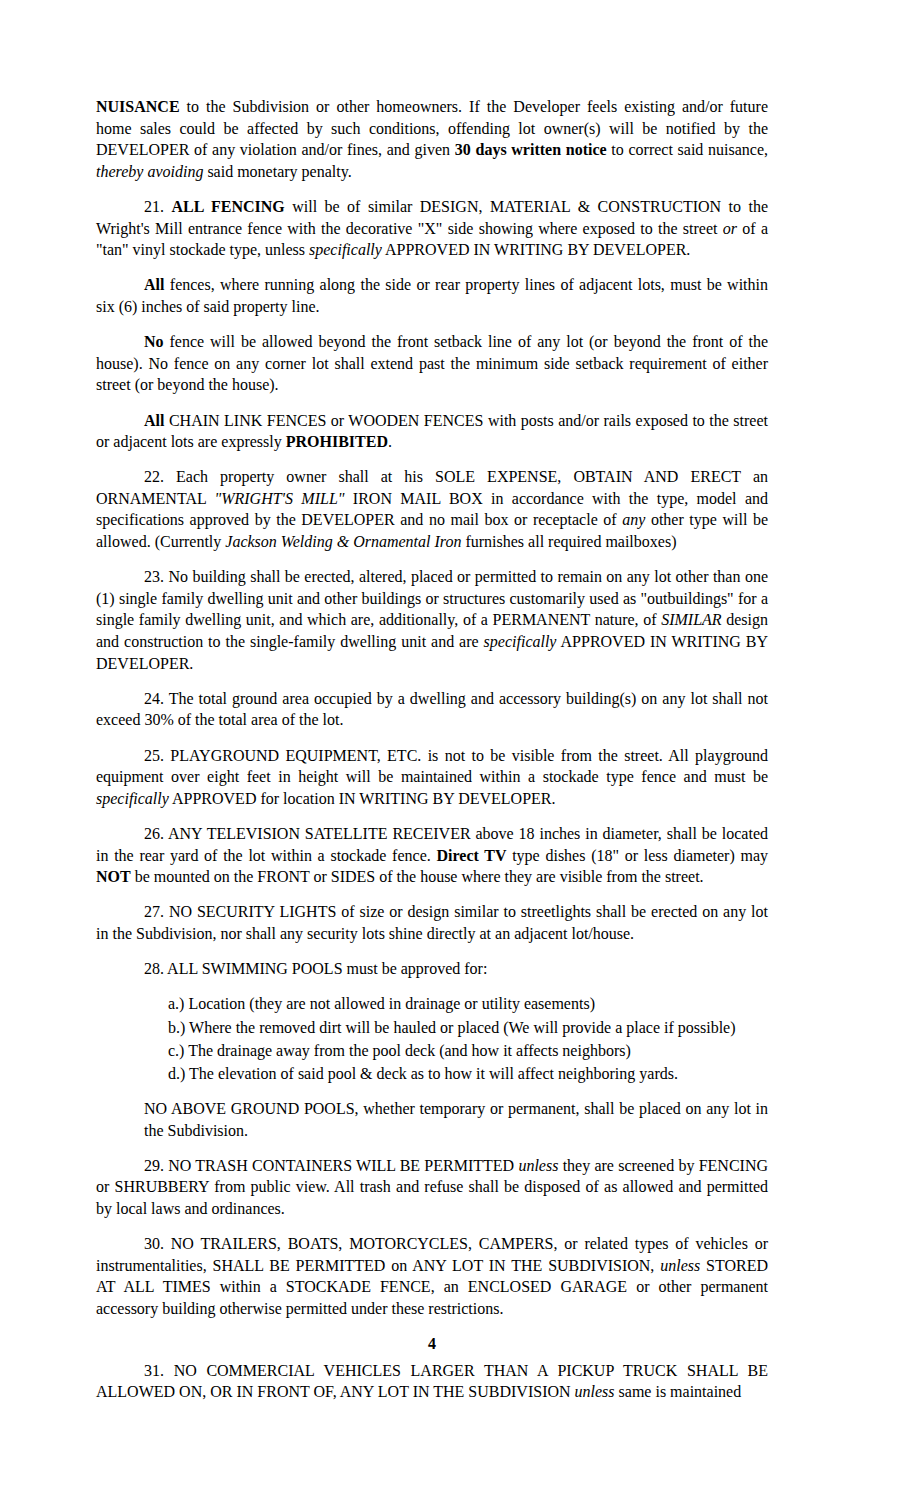NUISANCE to the Subdivision or other homeowners. If the Developer feels existing and/or future home sales could be affected by such conditions, offending lot owner(s) will be notified by the DEVELOPER of any violation and/or fines, and given 30 days written notice to correct said nuisance, thereby avoiding said monetary penalty.
21. ALL FENCING will be of similar DESIGN, MATERIAL & CONSTRUCTION to the Wright's Mill entrance fence with the decorative "X" side showing where exposed to the street or of a "tan" vinyl stockade type, unless specifically APPROVED IN WRITING BY DEVELOPER.
All fences, where running along the side or rear property lines of adjacent lots, must be within six (6) inches of said property line.
No fence will be allowed beyond the front setback line of any lot (or beyond the front of the house). No fence on any corner lot shall extend past the minimum side setback requirement of either street (or beyond the house).
All CHAIN LINK FENCES or WOODEN FENCES with posts and/or rails exposed to the street or adjacent lots are expressly PROHIBITED.
22. Each property owner shall at his SOLE EXPENSE, OBTAIN AND ERECT an ORNAMENTAL "WRIGHT'S MILL" IRON MAIL BOX in accordance with the type, model and specifications approved by the DEVELOPER and no mail box or receptacle of any other type will be allowed. (Currently Jackson Welding & Ornamental Iron furnishes all required mailboxes)
23. No building shall be erected, altered, placed or permitted to remain on any lot other than one (1) single family dwelling unit and other buildings or structures customarily used as "outbuildings" for a single family dwelling unit, and which are, additionally, of a PERMANENT nature, of SIMILAR design and construction to the single-family dwelling unit and are specifically APPROVED IN WRITING BY DEVELOPER.
24. The total ground area occupied by a dwelling and accessory building(s) on any lot shall not exceed 30% of the total area of the lot.
25. PLAYGROUND EQUIPMENT, ETC. is not to be visible from the street. All playground equipment over eight feet in height will be maintained within a stockade type fence and must be specifically APPROVED for location IN WRITING BY DEVELOPER.
26. ANY TELEVISION SATELLITE RECEIVER above 18 inches in diameter, shall be located in the rear yard of the lot within a stockade fence. Direct TV type dishes (18" or less diameter) may NOT be mounted on the FRONT or SIDES of the house where they are visible from the street.
27. NO SECURITY LIGHTS of size or design similar to streetlights shall be erected on any lot in the Subdivision, nor shall any security lots shine directly at an adjacent lot/house.
28. ALL SWIMMING POOLS must be approved for:
a.) Location (they are not allowed in drainage or utility easements)
b.) Where the removed dirt will be hauled or placed (We will provide a place if possible)
c.) The drainage away from the pool deck (and how it affects neighbors)
d.) The elevation of said pool & deck as to how it will affect neighboring yards.
NO ABOVE GROUND POOLS, whether temporary or permanent, shall be placed on any lot in the Subdivision.
29. NO TRASH CONTAINERS WILL BE PERMITTED unless they are screened by FENCING or SHRUBBERY from public view. All trash and refuse shall be disposed of as allowed and permitted by local laws and ordinances.
30. NO TRAILERS, BOATS, MOTORCYCLES, CAMPERS, or related types of vehicles or instrumentalities, SHALL BE PERMITTED on ANY LOT IN THE SUBDIVISION, unless STORED AT ALL TIMES within a STOCKADE FENCE, an ENCLOSED GARAGE or other permanent accessory building otherwise permitted under these restrictions.
4
31. NO COMMERCIAL VEHICLES LARGER THAN A PICKUP TRUCK SHALL BE ALLOWED ON, OR IN FRONT OF, ANY LOT IN THE SUBDIVISION unless same is maintained